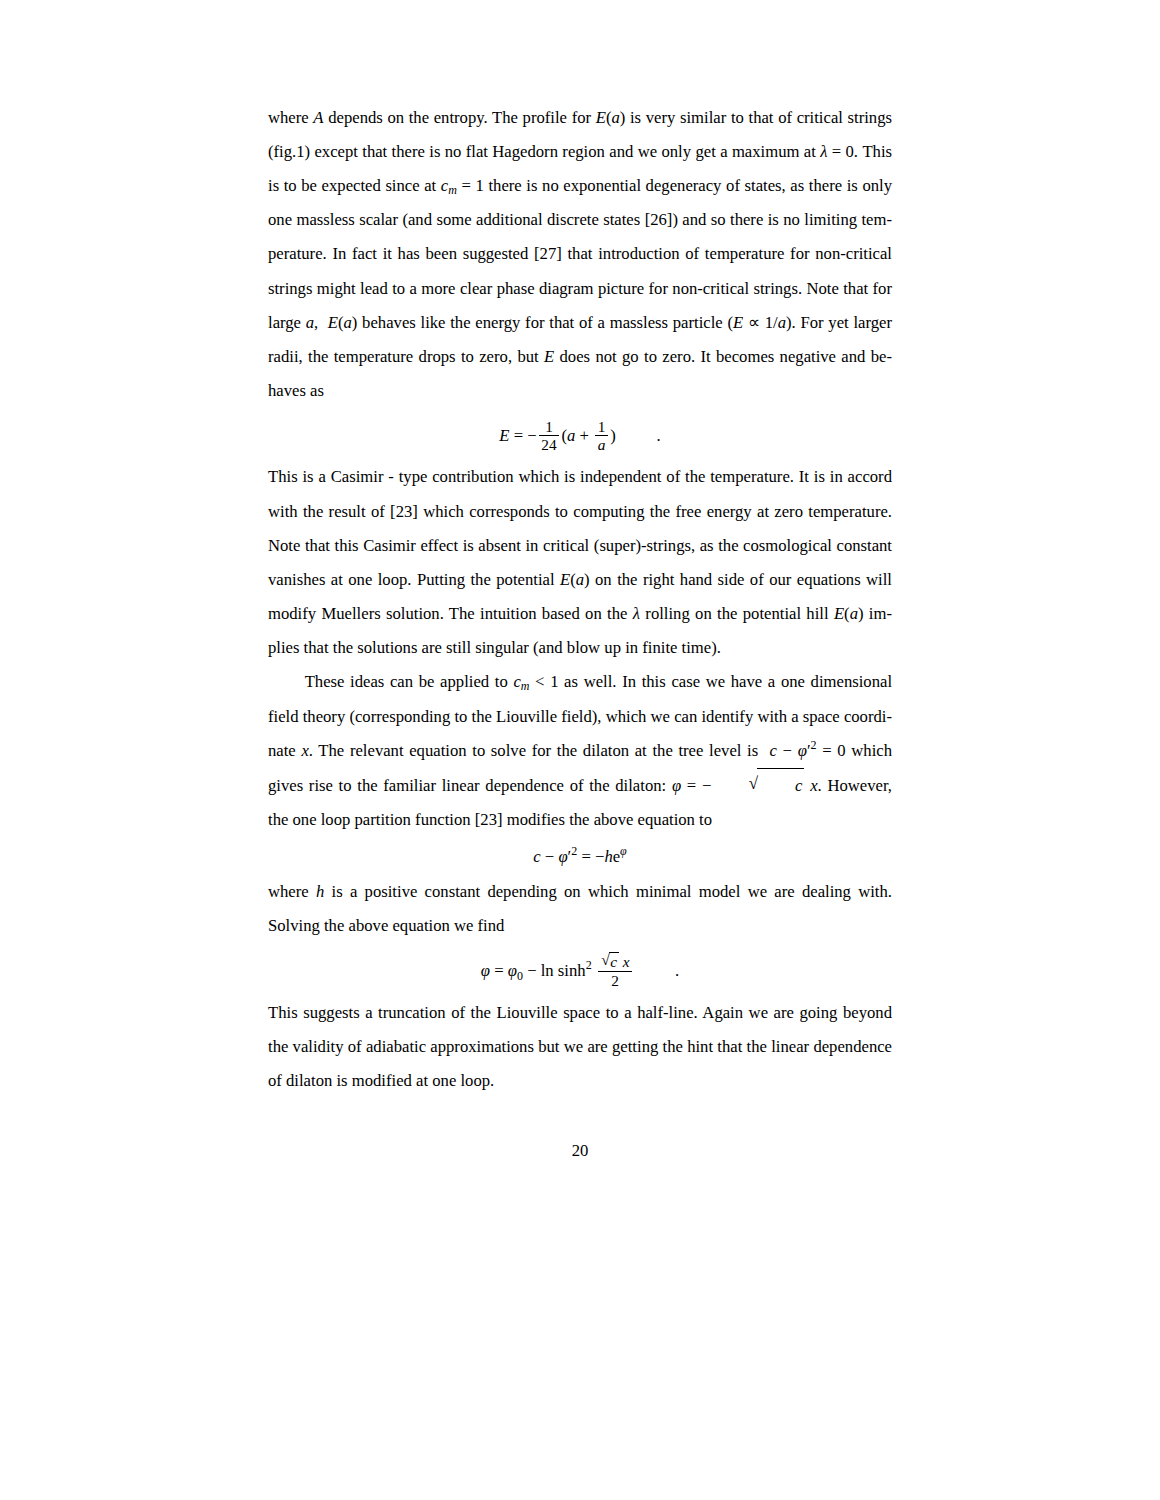where A depends on the entropy. The profile for E(a) is very similar to that of critical strings (fig.1) except that there is no flat Hagedorn region and we only get a maximum at λ = 0. This is to be expected since at cm = 1 there is no exponential degeneracy of states, as there is only one massless scalar (and some additional discrete states [26]) and so there is no limiting temperature. In fact it has been suggested [27] that introduction of temperature for non-critical strings might lead to a more clear phase diagram picture for non-critical strings. Note that for large a, E(a) behaves like the energy for that of a massless particle (E ∝ 1/a). For yet larger radii, the temperature drops to zero, but E does not go to zero. It becomes negative and behaves as
E = −124(a + 1 a) .
This is a Casimir - type contribution which is independent of the temperature. It is in accord with the result of [23] which corresponds to computing the free energy at zero temperature. Note that this Casimir effect is absent in critical (super)-strings, as the cosmological constant vanishes at one loop. Putting the potential E(a) on the right hand side of our equations will modify Muellers solution. The intuition based on the λ rolling on the potential hill E(a) implies that the solutions are still singular (and blow up in finite time).
These ideas can be applied to cm < 1 as well. In this case we have a one dimensional field theory (corresponding to the Liouville field), which we can identify with a space coordinate x. The relevant equation to solve for the dilaton at the tree level is c − φ′2 = 0 which gives rise to the familiar linear dependence of the dilaton: φ = −c x. However, the one loop partition function [23] modifies the above equation to
c − φ′2 = −heφ
where h is a positive constant depending on which minimal model we are dealing with. Solving the above equation we find
φ = φ0 − ln sinh2 c x 2 .
This suggests a truncation of the Liouville space to a half-line. Again we are going beyond the validity of adiabatic approximations but we are getting the hint that the linear dependence of dilaton is modified at one loop.
20